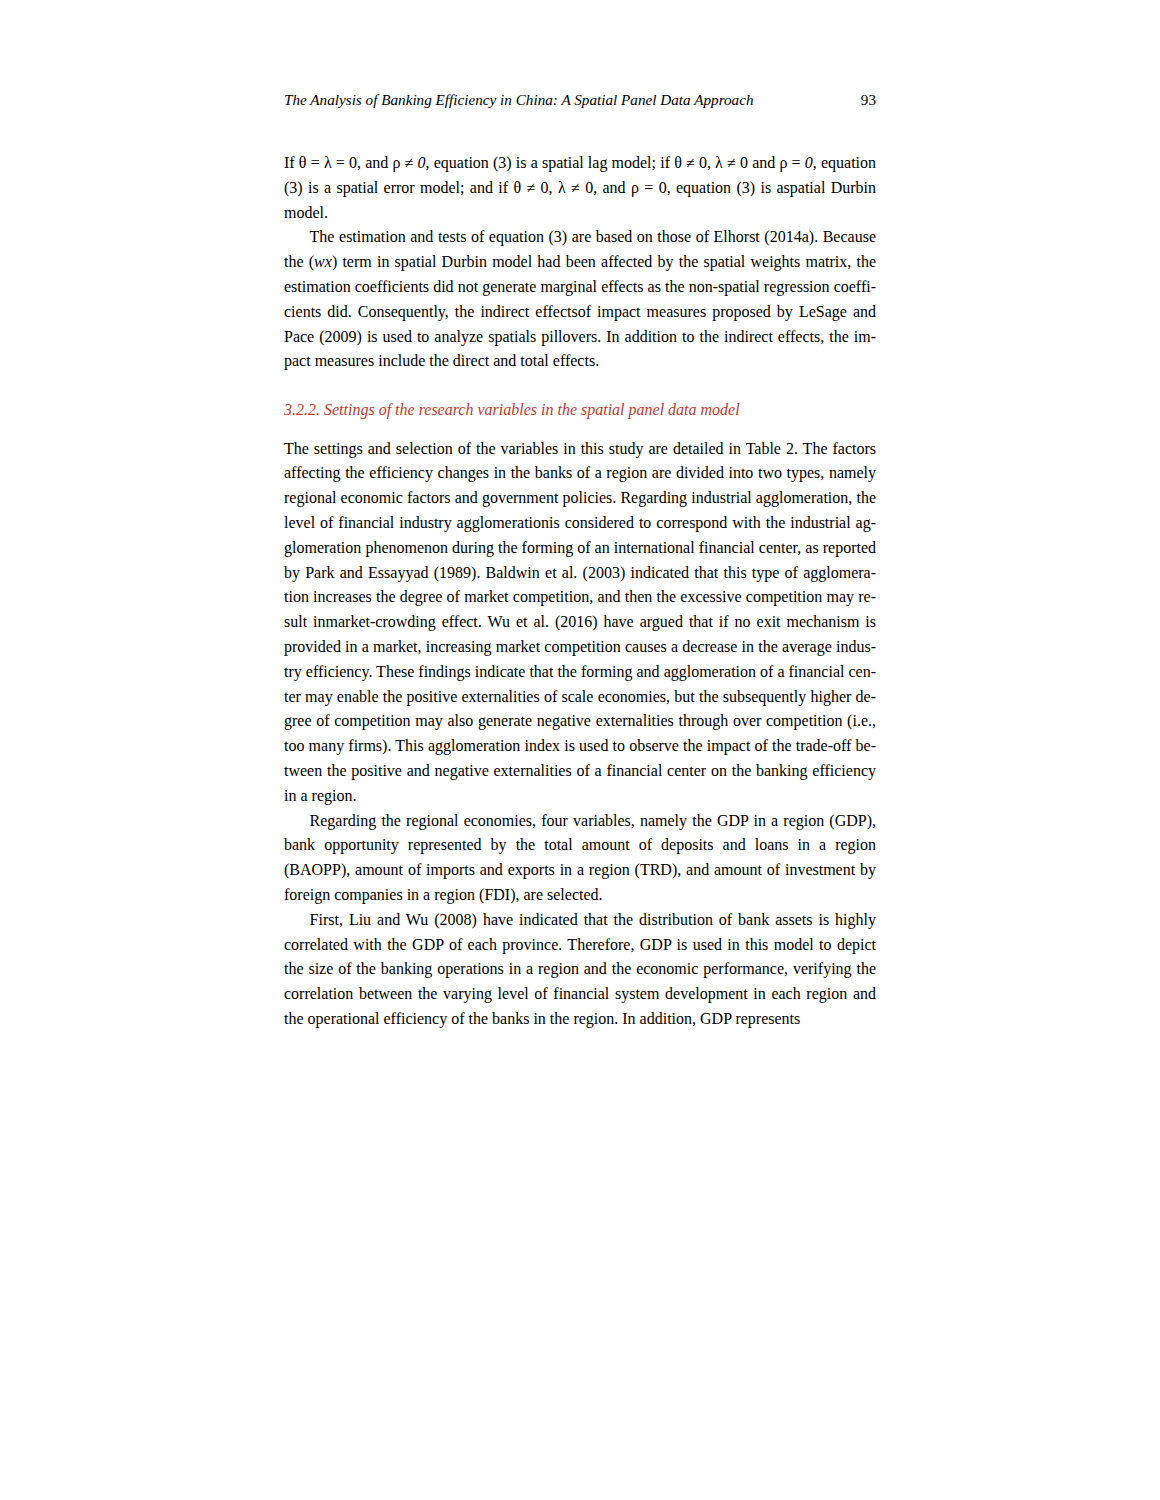The Analysis of Banking Efficiency in China: A Spatial Panel Data Approach 93
If θ = λ = 0, and ρ ≠ 0, equation (3) is a spatial lag model; if θ ≠ 0, λ ≠ 0 and ρ = 0, equation (3) is a spatial error model; and if θ ≠ 0, λ ≠ 0, and ρ = 0, equation (3) is aspatial Durbin model.
The estimation and tests of equation (3) are based on those of Elhorst (2014a). Because the (wx) term in spatial Durbin model had been affected by the spatial weights matrix, the estimation coefficients did not generate marginal effects as the non-spatial regression coefficients did. Consequently, the indirect effectsof impact measures proposed by LeSage and Pace (2009) is used to analyze spatials pillovers. In addition to the indirect effects, the impact measures include the direct and total effects.
3.2.2. Settings of the research variables in the spatial panel data model
The settings and selection of the variables in this study are detailed in Table 2. The factors affecting the efficiency changes in the banks of a region are divided into two types, namely regional economic factors and government policies. Regarding industrial agglomeration, the level of financial industry agglomerationis considered to correspond with the industrial agglomeration phenomenon during the forming of an international financial center, as reported by Park and Essayyad (1989). Baldwin et al. (2003) indicated that this type of agglomeration increases the degree of market competition, and then the excessive competition may result inmarket-crowding effect. Wu et al. (2016) have argued that if no exit mechanism is provided in a market, increasing market competition causes a decrease in the average industry efficiency. These findings indicate that the forming and agglomeration of a financial center may enable the positive externalities of scale economies, but the subsequently higher degree of competition may also generate negative externalities through over competition (i.e., too many firms). This agglomeration index is used to observe the impact of the trade-off between the positive and negative externalities of a financial center on the banking efficiency in a region.
Regarding the regional economies, four variables, namely the GDP in a region (GDP), bank opportunity represented by the total amount of deposits and loans in a region (BAOPP), amount of imports and exports in a region (TRD), and amount of investment by foreign companies in a region (FDI), are selected.
First, Liu and Wu (2008) have indicated that the distribution of bank assets is highly correlated with the GDP of each province. Therefore, GDP is used in this model to depict the size of the banking operations in a region and the economic performance, verifying the correlation between the varying level of financial system development in each region and the operational efficiency of the banks in the region. In addition, GDP represents